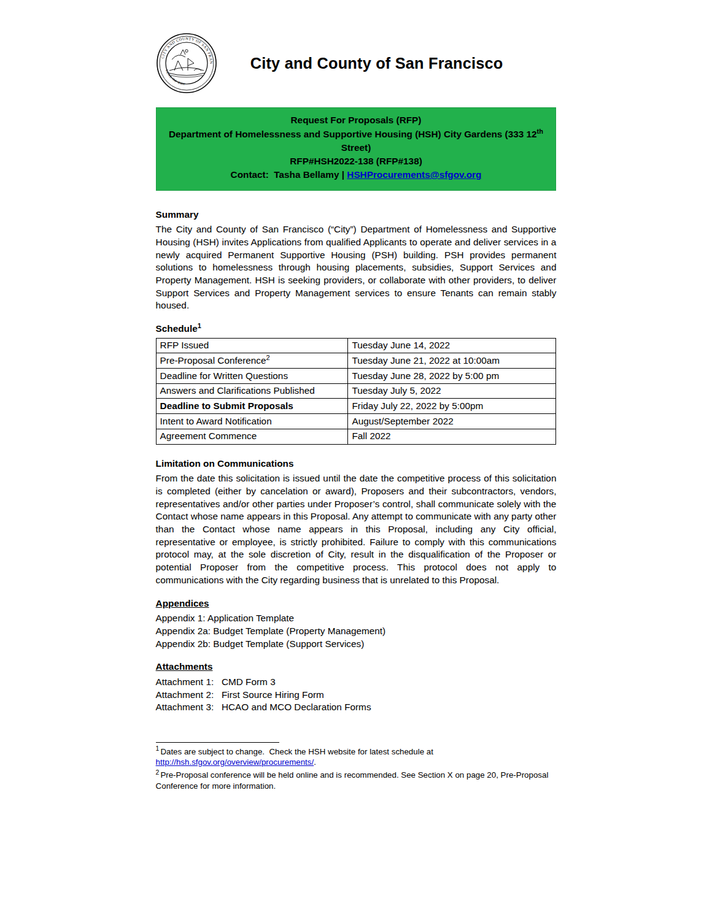CITY AND COUNTY OF SAN FRANCISCO SEAL OF THE
City and County of San Francisco
Request For Proposals (RFP)
Department of Homelessness and Supportive Housing (HSH) City Gardens (333 12th Street)
RFP#HSH2022-138 (RFP#138)
Contact: Tasha Bellamy | HSHProcurements@sfgov.org
Summary
The City and County of San Francisco (“City”) Department of Homelessness and Supportive Housing (HSH) invites Applications from qualified Applicants to operate and deliver services in a newly acquired Permanent Supportive Housing (PSH) building. PSH provides permanent solutions to homelessness through housing placements, subsidies, Support Services and Property Management. HSH is seeking providers, or collaborate with other providers, to deliver Support Services and Property Management services to ensure Tenants can remain stably housed.
Schedule1
| RFP Issued | Tuesday June 14, 2022 |
| Pre-Proposal Conference 2 | Tuesday June 21, 2022 at 10:00am |
| Deadline for Written Questions | Tuesday June 28, 2022 by 5:00 pm |
| Answers and Clarifications Published | Tuesday July 5, 2022 |
| Deadline to Submit Proposals | Friday July 22, 2022 by 5:00pm |
| Intent to Award Notification | August/September 2022 |
| Agreement Commence | Fall 2022 |
Limitation on Communications
From the date this solicitation is issued until the date the competitive process of this solicitation is completed (either by cancelation or award), Proposers and their subcontractors, vendors, representatives and/or other parties under Proposer’s control, shall communicate solely with the Contact whose name appears in this Proposal. Any attempt to communicate with any party other than the Contact whose name appears in this Proposal, including any City official, representative or employee, is strictly prohibited. Failure to comply with this communications protocol may, at the sole discretion of City, result in the disqualification of the Proposer or potential Proposer from the competitive process. This protocol does not apply to communications with the City regarding business that is unrelated to this Proposal.
Appendices
Appendix 1: Application Template
Appendix 2a: Budget Template (Property Management)
Appendix 2b: Budget Template (Support Services)
Attachments
Attachment 1: CMD Form 3
Attachment 2: First Source Hiring Form
Attachment 3: HCAO and MCO Declaration Forms
1 Dates are subject to change. Check the HSH website for latest schedule at http://hsh.sfgov.org/overview/procurements/.
2 Pre-Proposal conference will be held online and is recommended. See Section X on page 20, Pre-Proposal Conference for more information.